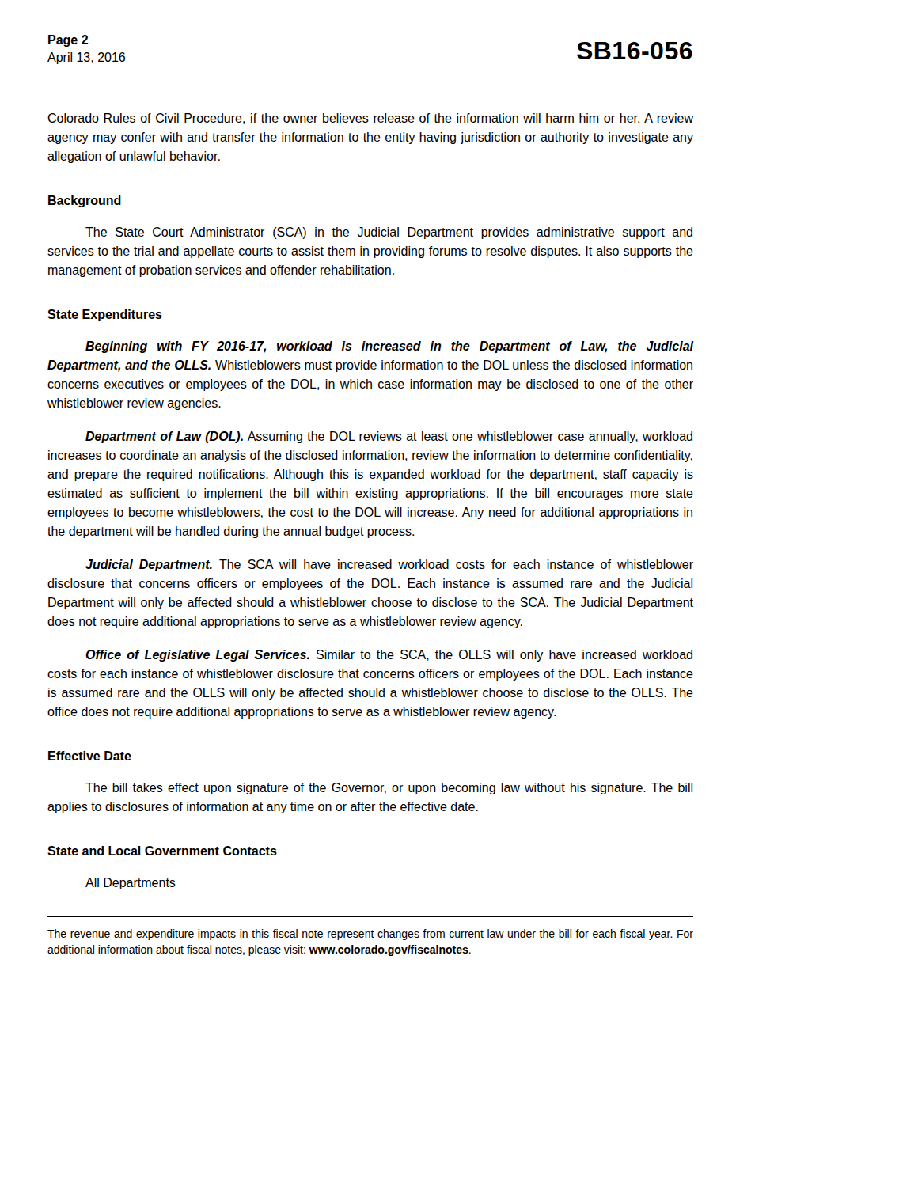Page 2
April 13, 2016
SB16-056
Colorado Rules of Civil Procedure, if the owner believes release of the information will harm him or her. A review agency may confer with and transfer the information to the entity having jurisdiction or authority to investigate any allegation of unlawful behavior.
Background
The State Court Administrator (SCA) in the Judicial Department provides administrative support and services to the trial and appellate courts to assist them in providing forums to resolve disputes. It also supports the management of probation services and offender rehabilitation.
State Expenditures
Beginning with FY 2016-17, workload is increased in the Department of Law, the Judicial Department, and the OLLS. Whistleblowers must provide information to the DOL unless the disclosed information concerns executives or employees of the DOL, in which case information may be disclosed to one of the other whistleblower review agencies.
Department of Law (DOL). Assuming the DOL reviews at least one whistleblower case annually, workload increases to coordinate an analysis of the disclosed information, review the information to determine confidentiality, and prepare the required notifications. Although this is expanded workload for the department, staff capacity is estimated as sufficient to implement the bill within existing appropriations. If the bill encourages more state employees to become whistleblowers, the cost to the DOL will increase. Any need for additional appropriations in the department will be handled during the annual budget process.
Judicial Department. The SCA will have increased workload costs for each instance of whistleblower disclosure that concerns officers or employees of the DOL. Each instance is assumed rare and the Judicial Department will only be affected should a whistleblower choose to disclose to the SCA. The Judicial Department does not require additional appropriations to serve as a whistleblower review agency.
Office of Legislative Legal Services. Similar to the SCA, the OLLS will only have increased workload costs for each instance of whistleblower disclosure that concerns officers or employees of the DOL. Each instance is assumed rare and the OLLS will only be affected should a whistleblower choose to disclose to the OLLS. The office does not require additional appropriations to serve as a whistleblower review agency.
Effective Date
The bill takes effect upon signature of the Governor, or upon becoming law without his signature. The bill applies to disclosures of information at any time on or after the effective date.
State and Local Government Contacts
All Departments
The revenue and expenditure impacts in this fiscal note represent changes from current law under the bill for each fiscal year. For additional information about fiscal notes, please visit: www.colorado.gov/fiscalnotes.